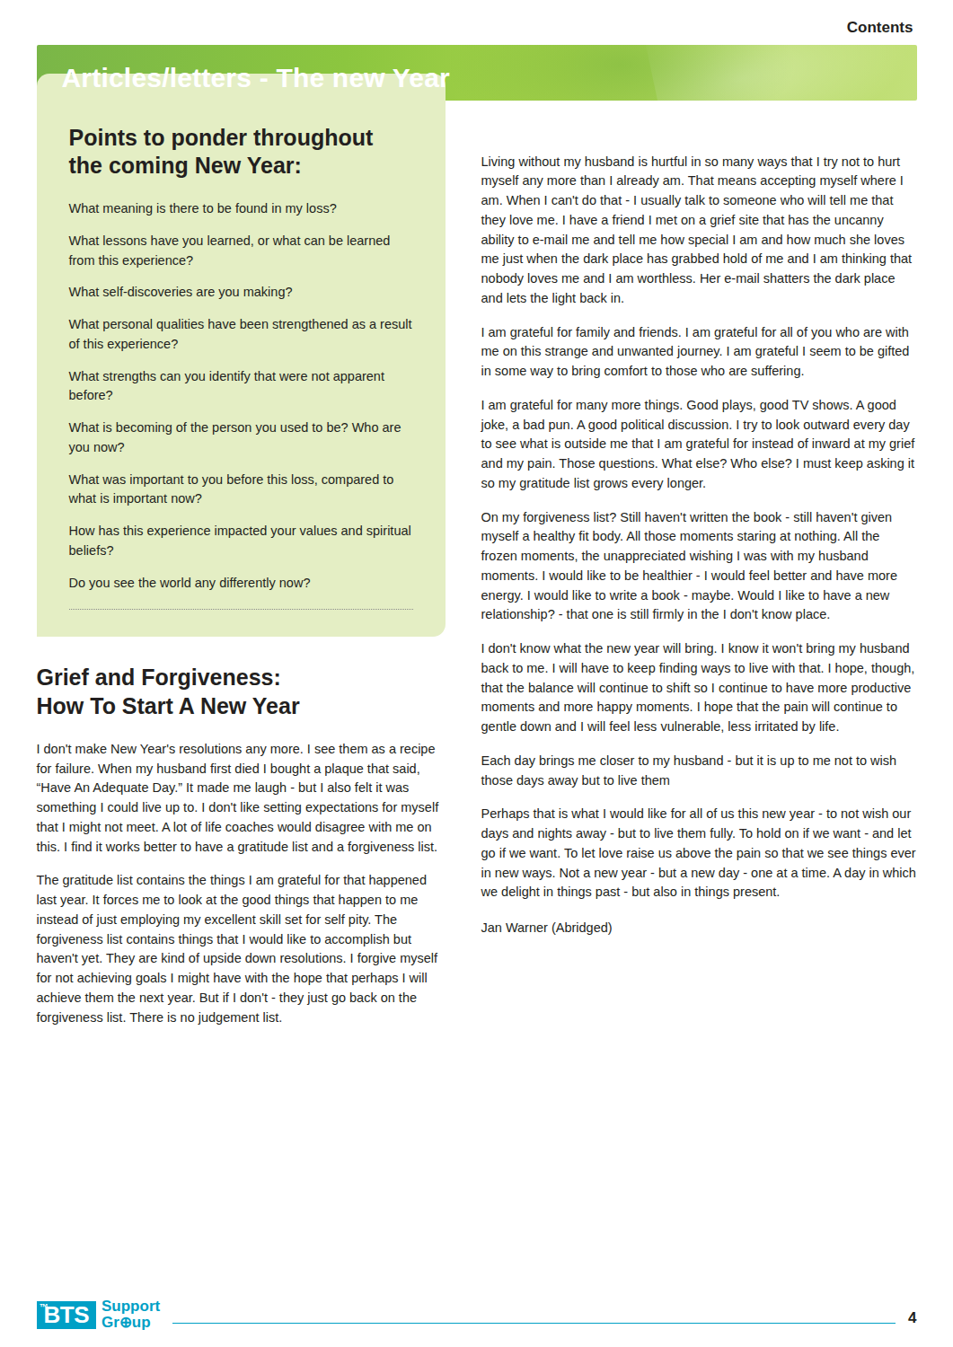Contents
Articles/letters - The new Year
Points to ponder throughout the coming New Year:
What meaning is there to be found in my loss?
What lessons have you learned, or what can be learned from this experience?
What self-discoveries are you making?
What personal qualities have been strengthened as a result of this experience?
What strengths can you identify that were not apparent before?
What is becoming of the person you used to be? Who are you now?
What was important to you before this loss, compared to what is important now?
How has this experience impacted your values and spiritual beliefs?
Do you see the world any differently now?
Grief and Forgiveness:
How To Start A New Year
I don't make New Year's resolutions any more. I see them as a recipe for failure. When my husband first died I bought a plaque that said, “Have An Adequate Day.” It made me laugh - but I also felt it was something I could live up to. I don't like setting expectations for myself that I might not meet. A lot of life coaches would disagree with me on this. I find it works better to have a gratitude list and a forgiveness list.
The gratitude list contains the things I am grateful for that happened last year. It forces me to look at the good things that happen to me instead of just employing my excellent skill set for self pity. The forgiveness list contains things that I would like to accomplish but haven't yet. They are kind of upside down resolutions. I forgive myself for not achieving goals I might have with the hope that perhaps I will achieve them the next year. But if I don't - they just go back on the forgiveness list. There is no judgement list.
Living without my husband is hurtful in so many ways that I try not to hurt myself any more than I already am. That means accepting myself where I am. When I can't do that - I usually talk to someone who will tell me that they love me. I have a friend I met on a grief site that has the uncanny ability to e-mail me and tell me how special I am and how much she loves me just when the dark place has grabbed hold of me and I am thinking that nobody loves me and I am worthless. Her e-mail shatters the dark place and lets the light back in.
I am grateful for family and friends. I am grateful for all of you who are with me on this strange and unwanted journey. I am grateful I seem to be gifted in some way to bring comfort to those who are suffering.
I am grateful for many more things. Good plays, good TV shows. A good joke, a bad pun. A good political discussion. I try to look outward every day to see what is outside me that I am grateful for instead of inward at my grief and my pain. Those questions. What else? Who else? I must keep asking it so my gratitude list grows every longer.
On my forgiveness list? Still haven't written the book - still haven't given myself a healthy fit body. All those moments staring at nothing. All the frozen moments, the unappreciated wishing I was with my husband moments. I would like to be healthier - I would feel better and have more energy. I would like to write a book - maybe. Would I like to have a new relationship? - that one is still firmly in the I don't know place.
I don't know what the new year will bring. I know it won't bring my husband back to me. I will have to keep finding ways to live with that. I hope, though, that the balance will continue to shift so I continue to have more productive moments and more happy moments. I hope that the pain will continue to gentle down and I will feel less vulnerable, less irritated by life.
Each day brings me closer to my husband - but it is up to me not to wish those days away but to live them
Perhaps that is what I would like for all of us this new year - to not wish our days and nights away - but to live them fully. To hold on if we want - and let go if we want. To let love raise us above the pain so that we see things ever in new ways. Not a new year - but a new day - one at a time. A day in which we delight in things past - but also in things present.
Jan Warner (Abridged)
™BTS
Support Gr⊕up
4